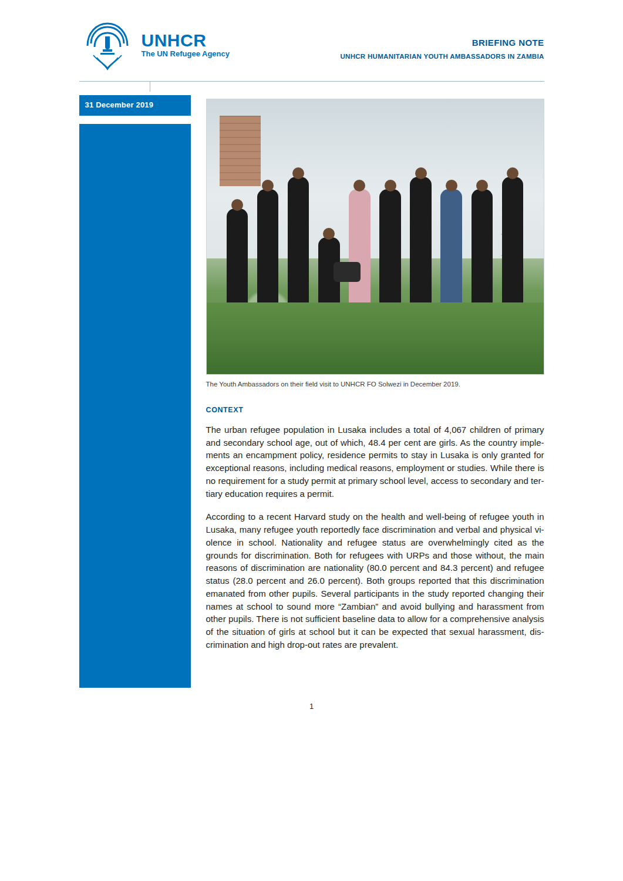UNHCR
The UN Refugee Agency
BRIEFING NOTE
UNHCR HUMANITARIAN YOUTH AMBASSADORS IN ZAMBIA
31 December 2019
R
The Youth Ambassadors on their field visit to UNHCR FO Solwezi in December 2019.
Context
The urban refugee population in Lusaka includes a total of 4,067 children of primary and secondary school age, out of which, 48.4 per cent are girls. As the country implements an encampment policy, residence permits to stay in Lusaka is only granted for exceptional reasons, including medical reasons, employment or studies. While there is no requirement for a study permit at primary school level, access to secondary and tertiary education requires a permit.
According to a recent Harvard study on the health and well-being of refugee youth in Lusaka, many refugee youth reportedly face discrimination and verbal and physical violence in school. Nationality and refugee status are overwhelmingly cited as the grounds for discrimination. Both for refugees with URPs and those without, the main reasons of discrimination are nationality (80.0 percent and 84.3 percent) and refugee status (28.0 percent and 26.0 percent). Both groups reported that this discrimination emanated from other pupils. Several participants in the study reported changing their names at school to sound more “Zambian” and avoid bullying and harassment from other pupils. There is not sufficient baseline data to allow for a comprehensive analysis of the situation of girls at school but it can be expected that sexual harassment, discrimination and high drop-out rates are prevalent.
1